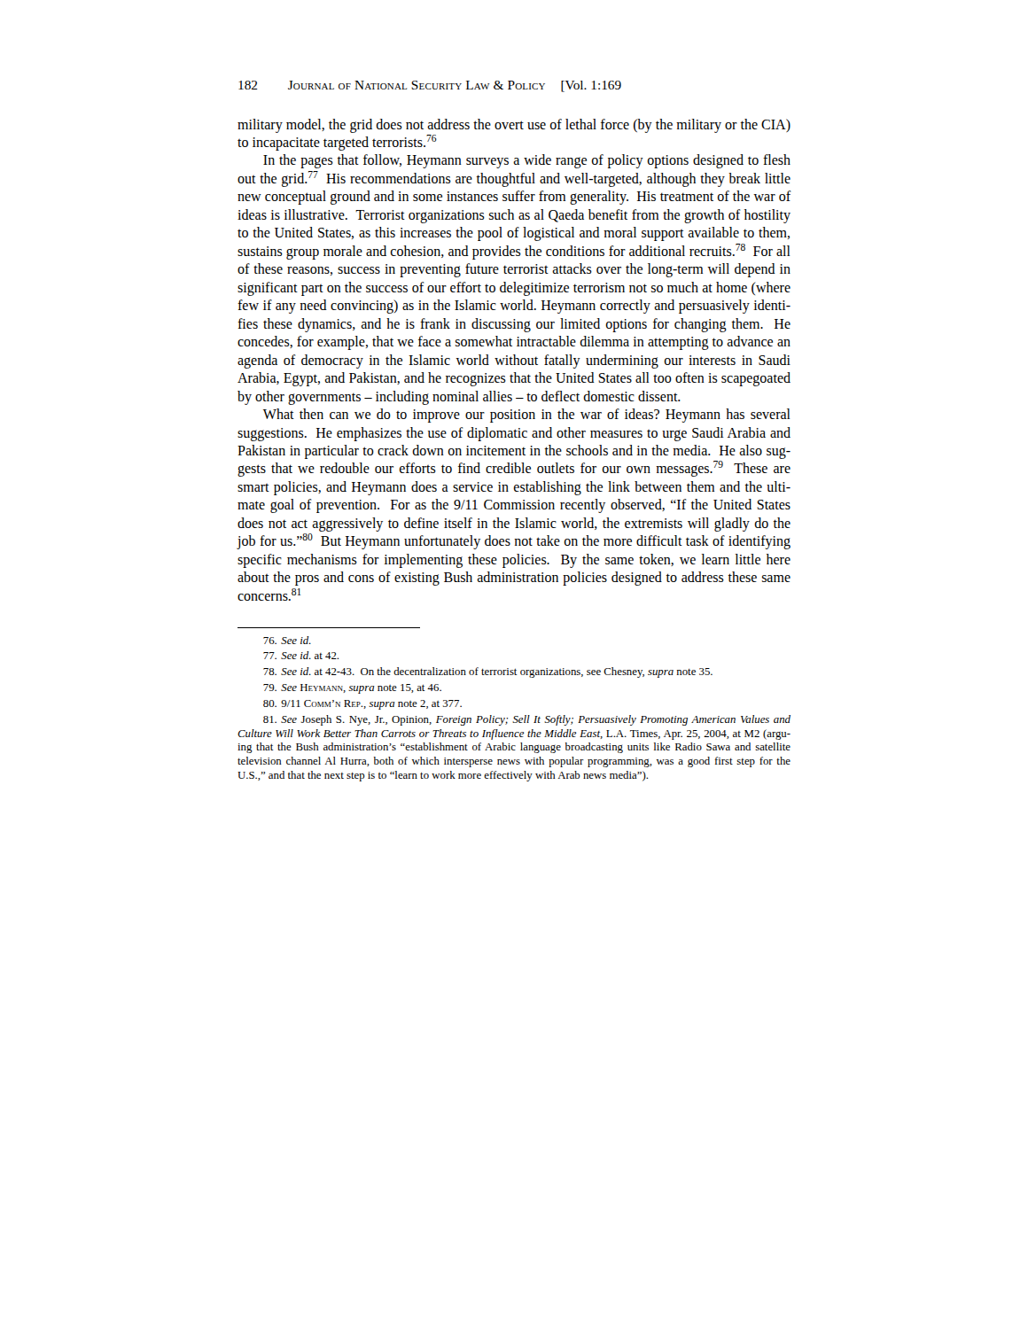182 Journal of National Security Law & Policy [Vol. 1:169
military model, the grid does not address the overt use of lethal force (by the military or the CIA) to incapacitate targeted terrorists.76
In the pages that follow, Heymann surveys a wide range of policy options designed to flesh out the grid.77 His recommendations are thoughtful and well-targeted, although they break little new conceptual ground and in some instances suffer from generality. His treatment of the war of ideas is illustrative. Terrorist organizations such as al Qaeda benefit from the growth of hostility to the United States, as this increases the pool of logistical and moral support available to them, sustains group morale and cohesion, and provides the conditions for additional recruits.78 For all of these reasons, success in preventing future terrorist attacks over the long-term will depend in significant part on the success of our effort to delegitimize terrorism not so much at home (where few if any need convincing) as in the Islamic world. Heymann correctly and persuasively identifies these dynamics, and he is frank in discussing our limited options for changing them. He concedes, for example, that we face a somewhat intractable dilemma in attempting to advance an agenda of democracy in the Islamic world without fatally undermining our interests in Saudi Arabia, Egypt, and Pakistan, and he recognizes that the United States all too often is scapegoated by other governments – including nominal allies – to deflect domestic dissent.
What then can we do to improve our position in the war of ideas? Heymann has several suggestions. He emphasizes the use of diplomatic and other measures to urge Saudi Arabia and Pakistan in particular to crack down on incitement in the schools and in the media. He also suggests that we redouble our efforts to find credible outlets for our own messages.79 These are smart policies, and Heymann does a service in establishing the link between them and the ultimate goal of prevention. For as the 9/11 Commission recently observed, “If the United States does not act aggressively to define itself in the Islamic world, the extremists will gladly do the job for us.”80 But Heymann unfortunately does not take on the more difficult task of identifying specific mechanisms for implementing these policies. By the same token, we learn little here about the pros and cons of existing Bush administration policies designed to address these same concerns.81
76. See id.
77. See id. at 42.
78. See id. at 42-43. On the decentralization of terrorist organizations, see Chesney, supra note 35.
79. See Heymann, supra note 15, at 46.
80. 9/11 Comm’n Rep., supra note 2, at 377.
81. See Joseph S. Nye, Jr., Opinion, Foreign Policy; Sell It Softly; Persuasively Promoting American Values and Culture Will Work Better Than Carrots or Threats to Influence the Middle East, L.A. Times, Apr. 25, 2004, at M2 (arguing that the Bush administration’s “establishment of Arabic language broadcasting units like Radio Sawa and satellite television channel Al Hurra, both of which intersperse news with popular programming, was a good first step for the U.S.,” and that the next step is to “learn to work more effectively with Arab news media”).